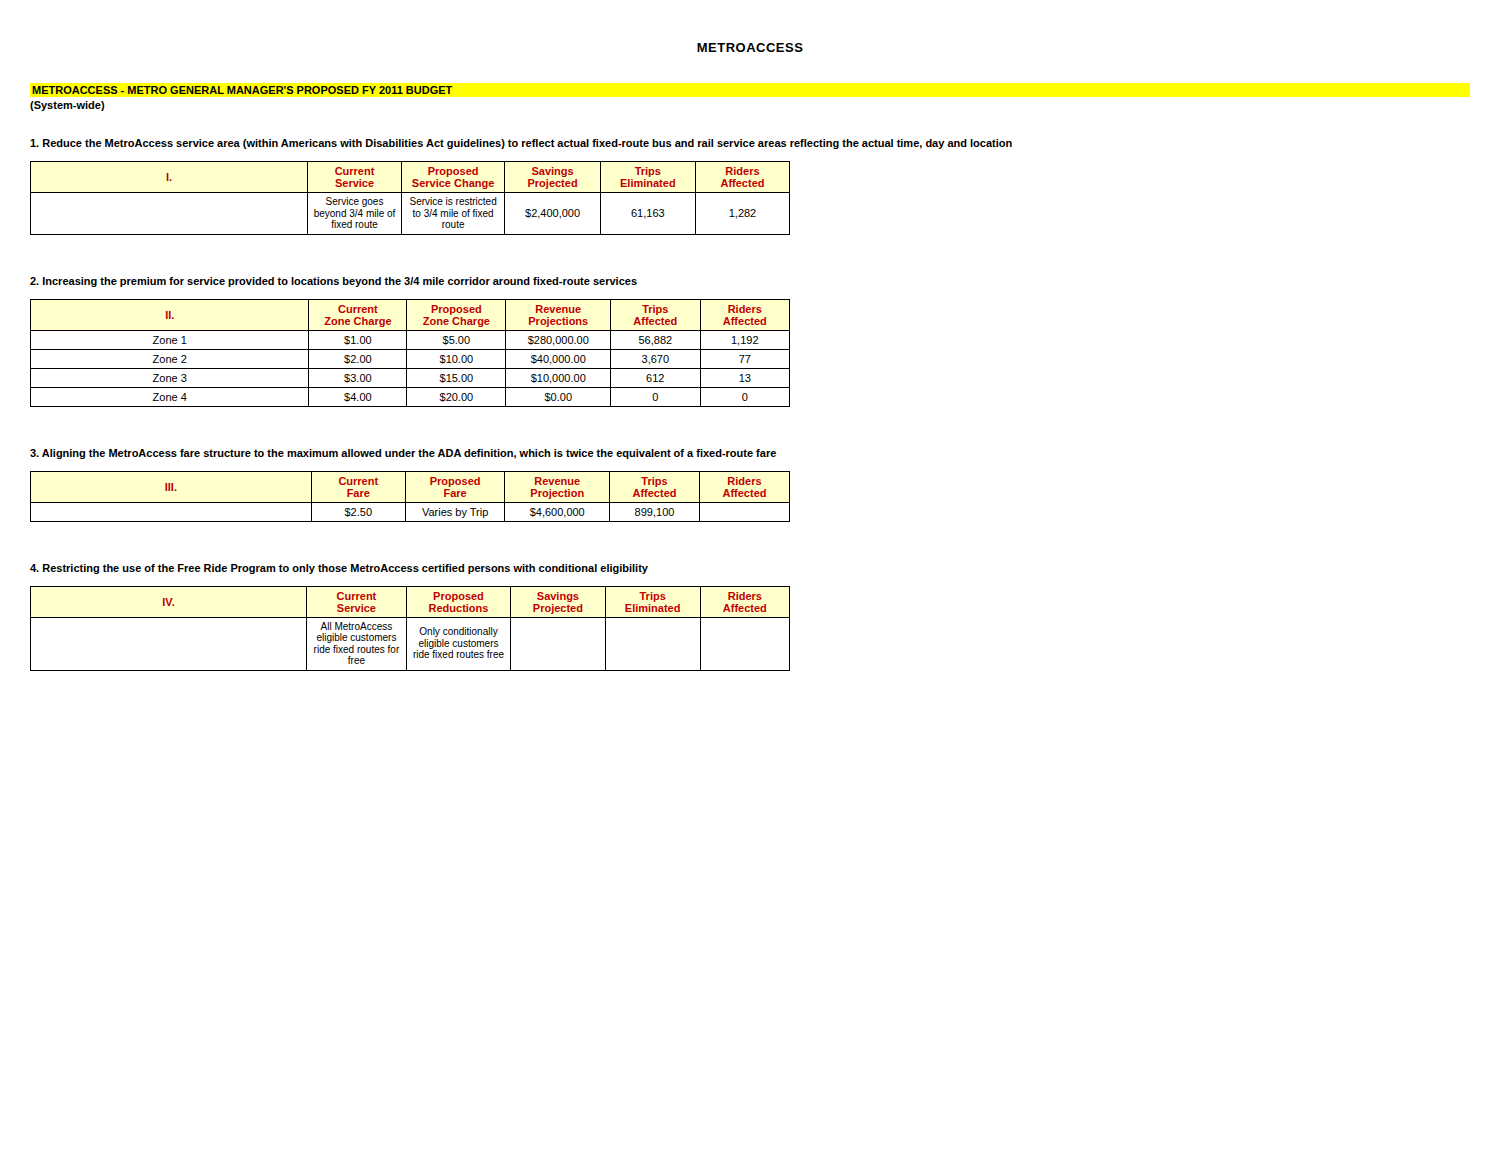METROACCESS
METROACCESS - METRO GENERAL MANAGER'S PROPOSED FY 2011 BUDGET
(System-wide)
1. Reduce the MetroAccess service area (within Americans with Disabilities Act guidelines) to reflect actual fixed-route bus and rail service areas reflecting the actual time, day and location
| I. | Current Service | Proposed Service Change | Savings Projected | Trips Eliminated | Riders Affected |
| --- | --- | --- | --- | --- | --- |
| | Service goes beyond 3/4 mile of fixed route | Service is restricted to 3/4 mile of fixed route | $2,400,000 | 61,163 | 1,282 |
2. Increasing the premium for service provided to locations beyond the 3/4 mile corridor around fixed-route services
| II. | Current Zone Charge | Proposed Zone Charge | Revenue Projections | Trips Affected | Riders Affected |
| --- | --- | --- | --- | --- | --- |
| Zone 1 | $1.00 | $5.00 | $280,000.00 | 56,882 | 1,192 |
| Zone 2 | $2.00 | $10.00 | $40,000.00 | 3,670 | 77 |
| Zone 3 | $3.00 | $15.00 | $10,000.00 | 612 | 13 |
| Zone 4 | $4.00 | $20.00 | $0.00 | 0 | 0 |
3. Aligning the MetroAccess fare structure to the maximum allowed under the ADA definition, which is twice the equivalent of a fixed-route fare
| III. | Current Fare | Proposed Fare | Revenue Projection | Trips Affected | Riders Affected |
| --- | --- | --- | --- | --- | --- |
| | $2.50 | Varies by Trip | $4,600,000 | 899,100 | |
4. Restricting the use of the Free Ride Program to only those MetroAccess certified persons with conditional eligibility
| IV. | Current Service | Proposed Reductions | Savings Projected | Trips Eliminated | Riders Affected |
| --- | --- | --- | --- | --- | --- |
| | All MetroAccess eligible customers ride fixed routes for free | Only conditionally eligible customers ride fixed routes free | | | |